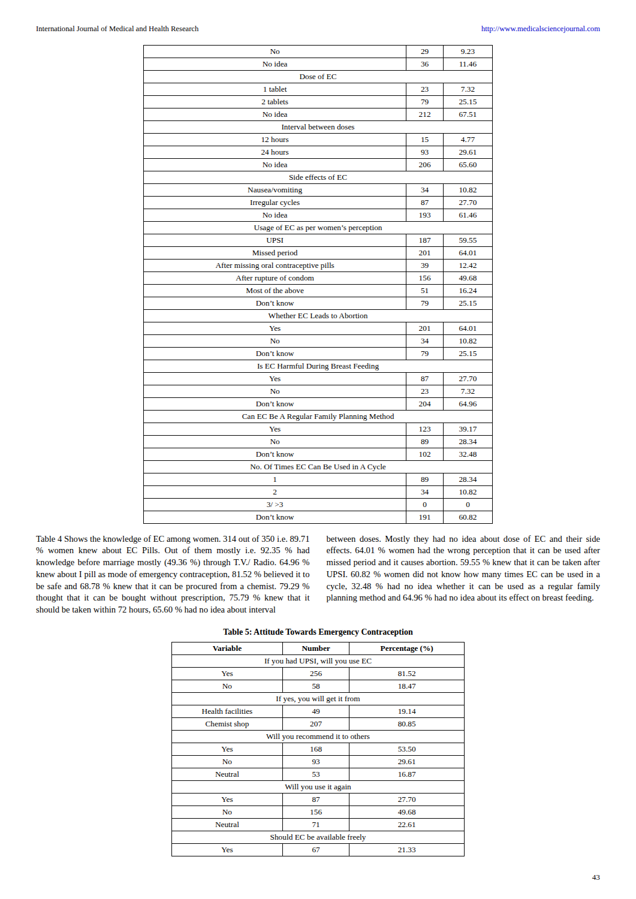International Journal of Medical and Health Research
http://www.medicalsciencejournal.com
| No | 29 | 9.23 |
| No idea | 36 | 11.46 |
| Dose of EC |
| 1 tablet | 23 | 7.32 |
| 2 tablets | 79 | 25.15 |
| No idea | 212 | 67.51 |
| Interval between doses |
| 12 hours | 15 | 4.77 |
| 24 hours | 93 | 29.61 |
| No idea | 206 | 65.60 |
| Side effects of EC |
| Nausea/vomiting | 34 | 10.82 |
| Irregular cycles | 87 | 27.70 |
| No idea | 193 | 61.46 |
| Usage of EC as per women’s perception |
| UPSI | 187 | 59.55 |
| Missed period | 201 | 64.01 |
| After missing oral contraceptive pills | 39 | 12.42 |
| After rupture of condom | 156 | 49.68 |
| Most of the above | 51 | 16.24 |
| Don’t know | 79 | 25.15 |
| Whether EC Leads to Abortion |
| Yes | 201 | 64.01 |
| No | 34 | 10.82 |
| Don’t know | 79 | 25.15 |
| Is EC Harmful During Breast Feeding |
| Yes | 87 | 27.70 |
| No | 23 | 7.32 |
| Don’t know | 204 | 64.96 |
| Can EC Be A Regular Family Planning Method |
| Yes | 123 | 39.17 |
| No | 89 | 28.34 |
| Don’t know | 102 | 32.48 |
| No. Of Times EC Can Be Used in A Cycle |
| 1 | 89 | 28.34 |
| 2 | 34 | 10.82 |
| 3/ >3 | 0 | 0 |
| Don’t know | 191 | 60.82 |
Table 4 Shows the knowledge of EC among women. 314 out of 350 i.e. 89.71 % women knew about EC Pills. Out of them mostly i.e. 92.35 % had knowledge before marriage mostly (49.36 %) through T.V./ Radio. 64.96 % knew about I pill as mode of emergency contraception, 81.52 % believed it to be safe and 68.78 % knew that it can be procured from a chemist. 79.29 % thought that it can be bought without prescription, 75.79 % knew that it should be taken within 72 hours, 65.60 % had no idea about interval
between doses. Mostly they had no idea about dose of EC and their side effects. 64.01 % women had the wrong perception that it can be used after missed period and it causes abortion. 59.55 % knew that it can be taken after UPSI. 60.82 % women did not know how many times EC can be used in a cycle, 32.48 % had no idea whether it can be used as a regular family planning method and 64.96 % had no idea about its effect on breast feeding.
Table 5: Attitude Towards Emergency Contraception
| Variable | Number | Percentage (%) |
| --- | --- | --- |
| If you had UPSI, will you use EC |
| Yes | 256 | 81.52 |
| No | 58 | 18.47 |
| If yes, you will get it from |
| Health facilities | 49 | 19.14 |
| Chemist shop | 207 | 80.85 |
| Will you recommend it to others |
| Yes | 168 | 53.50 |
| No | 93 | 29.61 |
| Neutral | 53 | 16.87 |
| Will you use it again |
| Yes | 87 | 27.70 |
| No | 156 | 49.68 |
| Neutral | 71 | 22.61 |
| Should EC be available freely |
| Yes | 67 | 21.33 |
43